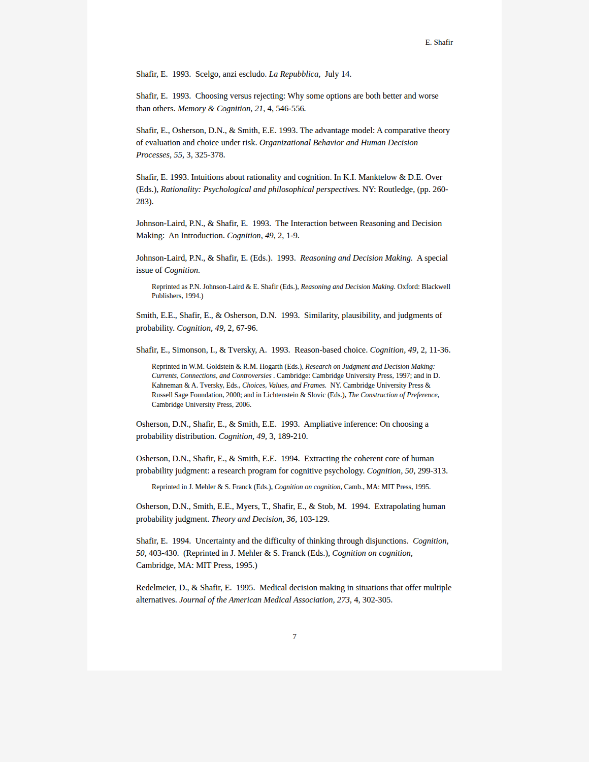E. Shafir
Shafir, E. 1993. Scelgo, anzi escludo. La Repubblica, July 14.
Shafir, E. 1993. Choosing versus rejecting: Why some options are both better and worse than others. Memory & Cognition, 21, 4, 546-556.
Shafir, E., Osherson, D.N., & Smith, E.E. 1993. The advantage model: A comparative theory of evaluation and choice under risk. Organizational Behavior and Human Decision Processes, 55, 3, 325-378.
Shafir, E. 1993. Intuitions about rationality and cognition. In K.I. Manktelow & D.E. Over (Eds.), Rationality: Psychological and philosophical perspectives. NY: Routledge, (pp. 260-283).
Johnson-Laird, P.N., & Shafir, E. 1993. The Interaction between Reasoning and Decision Making: An Introduction. Cognition, 49, 2, 1-9.
Johnson-Laird, P.N., & Shafir, E. (Eds.). 1993. Reasoning and Decision Making. A special issue of Cognition.
Reprinted as P.N. Johnson-Laird & E. Shafir (Eds.), Reasoning and Decision Making. Oxford: Blackwell Publishers, 1994.)
Smith, E.E., Shafir, E., & Osherson, D.N. 1993. Similarity, plausibility, and judgments of probability. Cognition, 49, 2, 67-96.
Shafir, E., Simonson, I., & Tversky, A. 1993. Reason-based choice. Cognition, 49, 2, 11-36.
Reprinted in W.M. Goldstein & R.M. Hogarth (Eds.), Research on Judgment and Decision Making: Currents, Connections, and Controversies . Cambridge: Cambridge University Press, 1997; and in D. Kahneman & A. Tversky, Eds., Choices, Values, and Frames. NY. Cambridge University Press & Russell Sage Foundation, 2000; and in Lichtenstein & Slovic (Eds.), The Construction of Preference, Cambridge University Press, 2006.
Osherson, D.N., Shafir, E., & Smith, E.E. 1993. Ampliative inference: On choosing a probability distribution. Cognition, 49, 3, 189-210.
Osherson, D.N., Shafir, E., & Smith, E.E. 1994. Extracting the coherent core of human probability judgment: a research program for cognitive psychology. Cognition, 50, 299-313.
Reprinted in J. Mehler & S. Franck (Eds.), Cognition on cognition, Camb., MA: MIT Press, 1995.
Osherson, D.N., Smith, E.E., Myers, T., Shafir, E., & Stob, M. 1994. Extrapolating human probability judgment. Theory and Decision, 36, 103-129.
Shafir, E. 1994. Uncertainty and the difficulty of thinking through disjunctions. Cognition, 50, 403-430. (Reprinted in J. Mehler & S. Franck (Eds.), Cognition on cognition, Cambridge, MA: MIT Press, 1995.)
Redelmeier, D., & Shafir, E. 1995. Medical decision making in situations that offer multiple alternatives. Journal of the American Medical Association, 273, 4, 302-305.
7